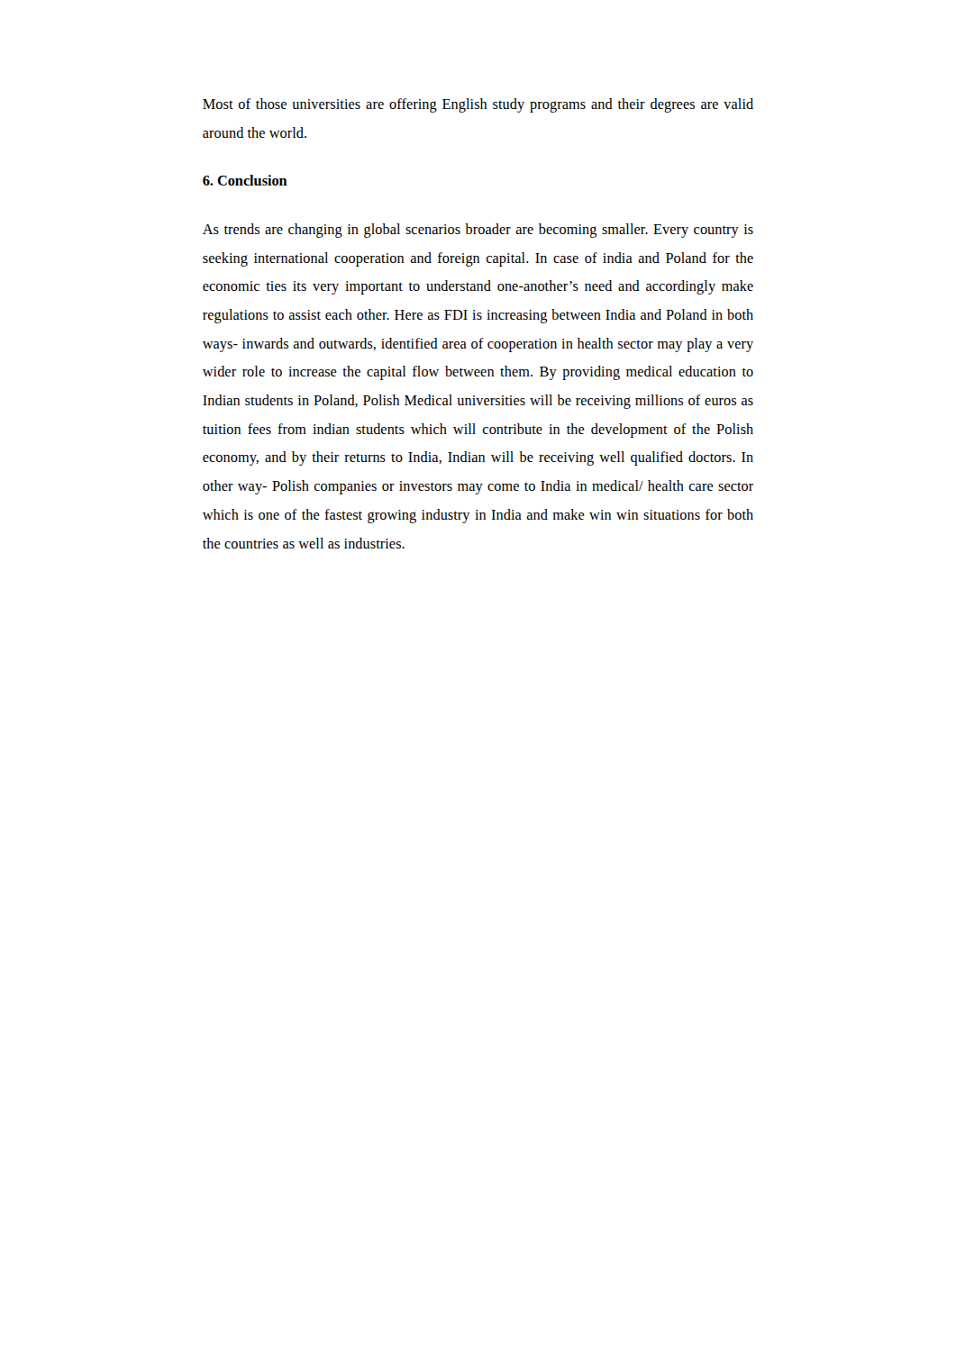Most of those universities are offering English study programs and their degrees are valid around the world.
6. Conclusion
As trends are changing in global scenarios broader are becoming smaller. Every country is seeking international cooperation and foreign capital. In case of india and Poland for the economic ties its very important to understand one-another’s need and accordingly make regulations to assist each other. Here as FDI is increasing between India and Poland in both ways- inwards and outwards, identified area of cooperation in health sector may play a very wider role to increase the capital flow between them. By providing medical education to Indian students in Poland, Polish Medical universities will be receiving millions of euros as tuition fees from indian students which will contribute in the development of the Polish economy, and by their returns to India, Indian will be receiving well qualified doctors. In other way- Polish companies or investors may come to India in medical/ health care sector which is one of the fastest growing industry in India and make win win situations for both the countries as well as industries.